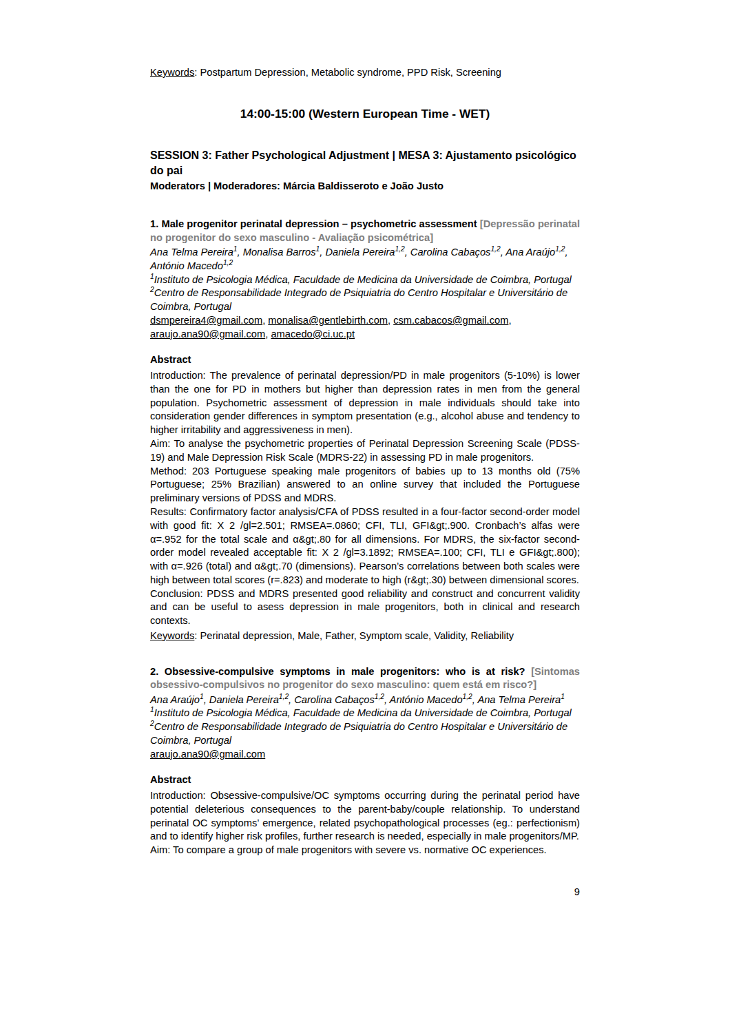Keywords: Postpartum Depression, Metabolic syndrome, PPD Risk, Screening
14:00-15:00 (Western European Time - WET)
SESSION 3: Father Psychological Adjustment | MESA 3: Ajustamento psicológico do pai
Moderators | Moderadores: Márcia Baldisseroto e João Justo
1. Male progenitor perinatal depression – psychometric assessment [Depressão perinatal no progenitor do sexo masculino - Avaliação psicométrica]
Ana Telma Pereira1, Monalisa Barros1, Daniela Pereira1,2, Carolina Cabaços1,2, Ana Araújo1,2, António Macedo1,2
1Instituto de Psicologia Médica, Faculdade de Medicina da Universidade de Coimbra, Portugal
2Centro de Responsabilidade Integrado de Psiquiatria do Centro Hospitalar e Universitário de Coimbra, Portugal
dsmpereira4@gmail.com, monalisa@gentlebirth.com, csm.cabacos@gmail.com, araujo.ana90@gmail.com, amacedo@ci.uc.pt
Abstract
Introduction: The prevalence of perinatal depression/PD in male progenitors (5-10%) is lower than the one for PD in mothers but higher than depression rates in men from the general population. Psychometric assessment of depression in male individuals should take into consideration gender differences in symptom presentation (e.g., alcohol abuse and tendency to higher irritability and aggressiveness in men).
Aim: To analyse the psychometric properties of Perinatal Depression Screening Scale (PDSS-19) and Male Depression Risk Scale (MDRS-22) in assessing PD in male progenitors.
Method: 203 Portuguese speaking male progenitors of babies up to 13 months old (75% Portuguese; 25% Brazilian) answered to an online survey that included the Portuguese preliminary versions of PDSS and MDRS.
Results: Confirmatory factor analysis/CFA of PDSS resulted in a four-factor second-order model with good fit: X 2 /gl=2.501; RMSEA=.0860; CFI, TLI, GFI&gt;.900. Cronbach’s alfas were α=.952 for the total scale and α&gt;.80 for all dimensions. For MDRS, the six-factor second-order model revealed acceptable fit: X 2 /gl=3.1892; RMSEA=.100; CFI, TLI e GFI&gt;.800); with α=.926 (total) and α&gt;.70 (dimensions). Pearson’s correlations between both scales were high between total scores (r=.823) and moderate to high (r&gt;.30) between dimensional scores.
Conclusion: PDSS and MDRS presented good reliability and construct and concurrent validity and can be useful to asess depression in male progenitors, both in clinical and research contexts.
Keywords: Perinatal depression, Male, Father, Symptom scale, Validity, Reliability
2. Obsessive-compulsive symptoms in male progenitors: who is at risk? [Sintomas obsessivo-compulsivos no progenitor do sexo masculino: quem está em risco?]
Ana Araújo1, Daniela Pereira1,2, Carolina Cabaços1,2, António Macedo1,2, Ana Telma Pereira1
1Instituto de Psicologia Médica, Faculdade de Medicina da Universidade de Coimbra, Portugal
2Centro de Responsabilidade Integrado de Psiquiatria do Centro Hospitalar e Universitário de Coimbra, Portugal
araujo.ana90@gmail.com
Abstract
Introduction: Obsessive-compulsive/OC symptoms occurring during the perinatal period have potential deleterious consequences to the parent-baby/couple relationship. To understand perinatal OC symptoms’ emergence, related psychopathological processes (eg.: perfectionism) and to identify higher risk profiles, further research is needed, especially in male progenitors/MP.
Aim: To compare a group of male progenitors with severe vs. normative OC experiences.
9